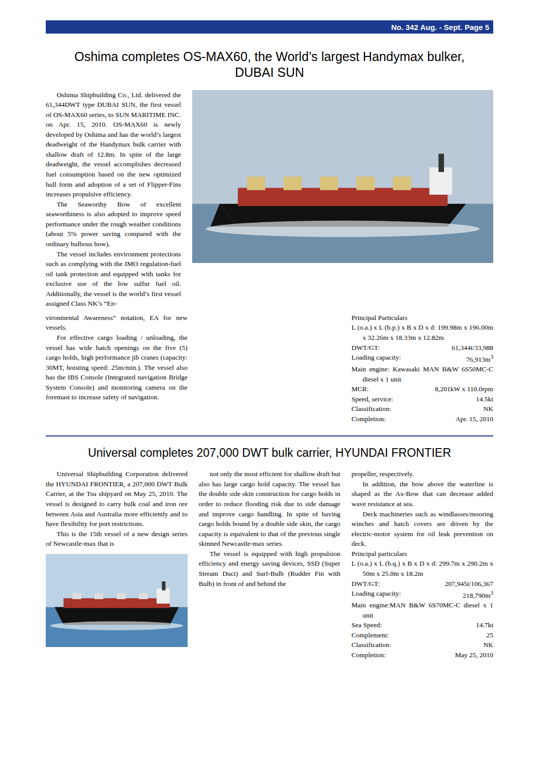No. 342 Aug. - Sept. Page 5
Oshima completes OS-MAX60, the World’s largest Handymax bulker,
DUBAI SUN
Oshima Shipbuilding Co., Ltd. delivered the 61,344DWT type DUBAI SUN, the first vessel of OS-MAX60 series, to SUN MARITIME INC. on Apr. 15, 2010. OS-MAX60 is newly developed by Oshima and has the world’s largest deadweight of the Handymax bulk carrier with shallow draft of 12.8m. In spite of the large deadweight, the vessel accomplishes decreased fuel consumption based on the new optimized hull form and adoption of a set of Flipper-Fins increases propulsive efficiency.
The Seaworthy Bow of excellent seaworthiness is also adopted to improve speed performance under the rough weather conditions (about 5% power saving compared with the ordinary bulbous bow).
The vessel includes environment protections such as complying with the IMO regulation-fuel oil tank protection and equipped with tanks for exclusive use of the low sulfur fuel oil. Additionally, the vessel is the world’s first vessel assigned Class NK’s “En-
vironmental Awareness” notation, EA for new vessels.
For effective cargo loading / unloading, the vessel has wide hatch openings on the five (5) cargo holds, high performance jib cranes (capacity: 30MT, hoisting speed: 25m/min.). The vessel also has the IBS Console (Integrated navigation Bridge System Console) and monitoring camera on the foremast to increase safety of navigation.
Principal Particulars
L (o.a.) x L (b.p.) x B x D x d: 199.98m x 196.00m x 32.26m x 18.33m x 12.82m
DWT/GT: 61,344t/33,988
Loading capacity: 76,913m3
Main engine: Kawasaki MAN B&W 6S50MC-C diesel x 1 unit
MCR: 8,201kW x 110.0rpm
Speed, service: 14.5kt
Classification: NK
Completion: Apr. 15, 2010
Universal completes 207,000 DWT bulk carrier, HYUNDAI FRONTIER
Universal Shipbuilding Corporation delivered the HYUNDAI FRONTIER, a 207,000 DWT Bulk Carrier, at the Tsu shipyard on May 25, 2010. The vessel is designed to carry bulk coal and iron ore between Asia and Australia more efficiently and to have flexibility for port restrictions.
This is the 15th vessel of a new design series of Newcastle-max that is
not only the most efficient for shallow draft but also has large cargo hold capacity. The vessel has the double side skin construction for cargo holds in order to reduce flooding risk due to side damage and improve cargo handling. In spite of having cargo holds bound by a double side skin, the cargo capacity is equivalent to that of the previous single skinned Newcastle-max series.
The vessel is equipped with high propulsion efficiency and energy saving devices, SSD (Super Stream Duct) and Surf-Bulb (Rudder Fin with Bulb) in front of and behind the
propeller, respectively.
In addition, the bow above the waterline is shaped as the Ax-Bow that can decrease added wave resistance at sea.
Deck machineries such as windlasses/mooring winches and hatch covers are driven by the electric-motor system for oil leak prevention on deck.
Principal particulars
L (o.a.) x L (b.q.) x B x D x d: 299.7m x 290.2m x 50m x 25.0m x 18.2m
DWT/GT: 207,945t/106,367
Loading capacity: 218,790m3
Main engine:MAN B&W 6S70MC-C diesel x 1 unit
Sea Speed: 14.7kt
Complement: 25
Classification: NK
Completion: May 25, 2010